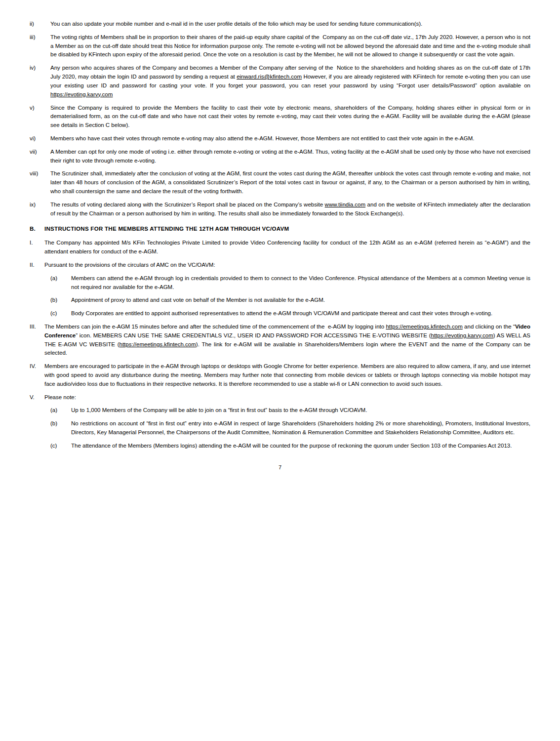ii)
You can also update your mobile number and e-mail id in the user profile details of the folio which may be used for sending future communication(s).
iii)
The voting rights of Members shall be in proportion to their shares of the paid-up equity share capital of the Company as on the cut-off date viz., 17th July 2020. However, a person who is not a Member as on the cut-off date should treat this Notice for information purpose only. The remote e-voting will not be allowed beyond the aforesaid date and time and the e-voting module shall be disabled by KFintech upon expiry of the aforesaid period. Once the vote on a resolution is cast by the Member, he will not be allowed to change it subsequently or cast the vote again.
iv)
Any person who acquires shares of the Company and becomes a Member of the Company after serving of the Notice to the shareholders and holding shares as on the cut-off date of 17th July 2020, may obtain the login ID and password by sending a request at einward.ris@kfintech.com However, if you are already registered with KFintech for remote e-voting then you can use your existing user ID and password for casting your vote. If you forget your password, you can reset your password by using “Forgot user details/Password” option available on https://evoting.karvy.com
v)
Since the Company is required to provide the Members the facility to cast their vote by electronic means, shareholders of the Company, holding shares either in physical form or in dematerialised form, as on the cut-off date and who have not cast their votes by remote e-voting, may cast their votes during the e-AGM. Facility will be available during the e-AGM (please see details in Section C below).
vi)
Members who have cast their votes through remote e-voting may also attend the e-AGM. However, those Members are not entitled to cast their vote again in the e-AGM.
vii)
A Member can opt for only one mode of voting i.e. either through remote e-voting or voting at the e-AGM. Thus, voting facility at the e-AGM shall be used only by those who have not exercised their right to vote through remote e-voting.
viii)
The Scrutinizer shall, immediately after the conclusion of voting at the AGM, first count the votes cast during the AGM, thereafter unblock the votes cast through remote e-voting and make, not later than 48 hours of conclusion of the AGM, a consolidated Scrutinizer’s Report of the total votes cast in favour or against, if any, to the Chairman or a person authorised by him in writing, who shall countersign the same and declare the result of the voting forthwith.
ix)
The results of voting declared along with the Scrutinizer’s Report shall be placed on the Company’s website www.tiindia.com and on the website of KFintech immediately after the declaration of result by the Chairman or a person authorised by him in writing. The results shall also be immediately forwarded to the Stock Exchange(s).
B.
INSTRUCTIONS FOR THE MEMBERS ATTENDING THE 12TH AGM THROUGH VC/OAVM
I.
The Company has appointed M/s KFin Technologies Private Limited to provide Video Conferencing facility for conduct of the 12th AGM as an e-AGM (referred herein as “e-AGM”) and the attendant enablers for conduct of the e-AGM.
II.
Pursuant to the provisions of the circulars of AMC on the VC/OAVM:
(a)
Members can attend the e-AGM through log in credentials provided to them to connect to the Video Conference. Physical attendance of the Members at a common Meeting venue is not required nor available for the e-AGM.
(b)
Appointment of proxy to attend and cast vote on behalf of the Member is not available for the e-AGM.
(c)
Body Corporates are entitled to appoint authorised representatives to attend the e-AGM through VC/OAVM and participate thereat and cast their votes through e-voting.
III.
The Members can join the e-AGM 15 minutes before and after the scheduled time of the commencement of the e-AGM by logging into https://emeetings.kfintech.com and clicking on the “Video Conference” icon. MEMBERS CAN USE THE SAME CREDENTIALS VIZ., USER ID AND PASSWORD FOR ACCESSING THE E-VOTING WEBSITE (https://evoting.karvy.com) AS WELL AS THE E-AGM VC WEBSITE (https://emeetings.kfintech.com). The link for e-AGM will be available in Shareholders/Members login where the EVENT and the name of the Company can be selected.
IV.
Members are encouraged to participate in the e-AGM through laptops or desktops with Google Chrome for better experience. Members are also required to allow camera, if any, and use internet with good speed to avoid any disturbance during the meeting. Members may further note that connecting from mobile devices or tablets or through laptops connecting via mobile hotspot may face audio/video loss due to fluctuations in their respective networks. It is therefore recommended to use a stable wi-fi or LAN connection to avoid such issues.
V.
Please note:
(a)
Up to 1,000 Members of the Company will be able to join on a “first in first out” basis to the e-AGM through VC/OAVM.
(b)
No restrictions on account of “first in first out” entry into e-AGM in respect of large Shareholders (Shareholders holding 2% or more shareholding), Promoters, Institutional Investors, Directors, Key Managerial Personnel, the Chairpersons of the Audit Committee, Nomination & Remuneration Committee and Stakeholders Relationship Committee, Auditors etc.
(c)
The attendance of the Members (Members logins) attending the e-AGM will be counted for the purpose of reckoning the quorum under Section 103 of the Companies Act 2013.
7